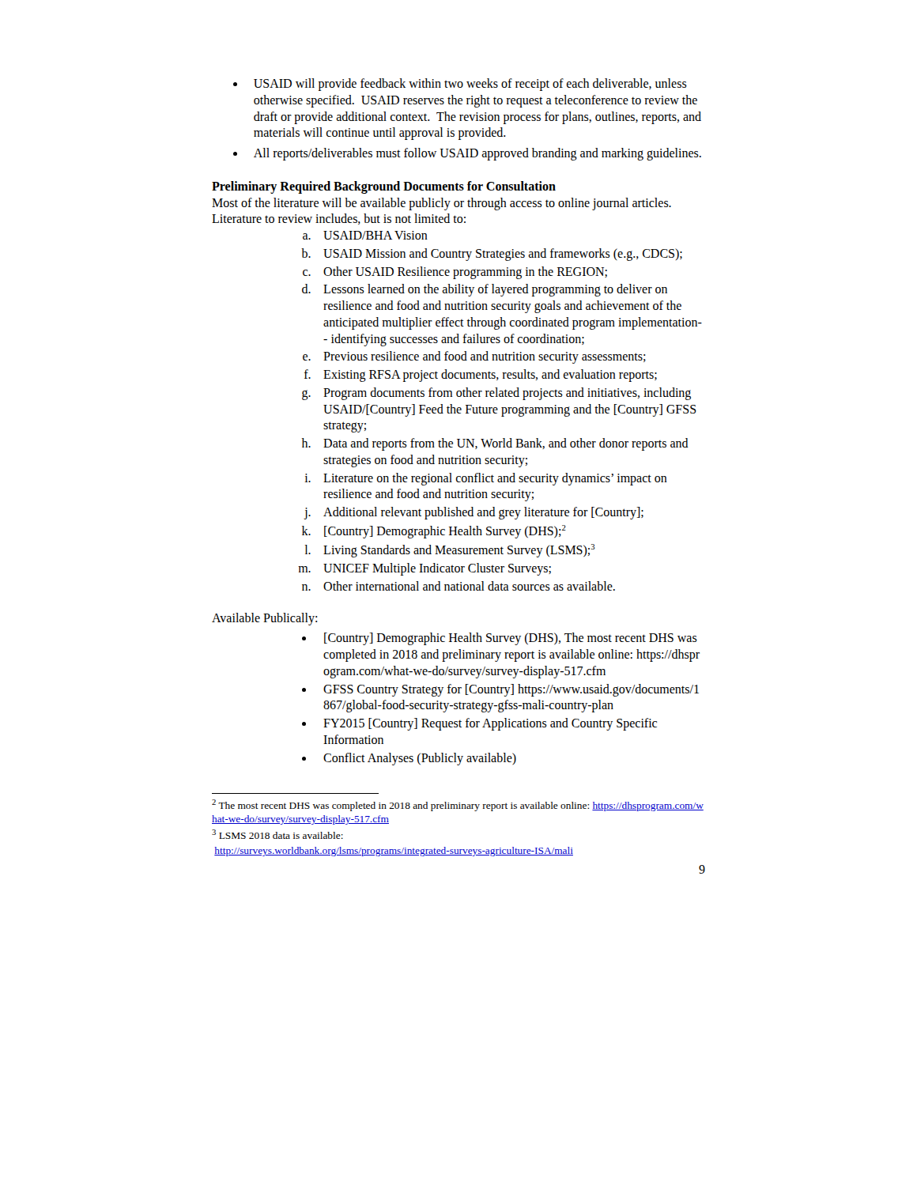USAID will provide feedback within two weeks of receipt of each deliverable, unless otherwise specified. USAID reserves the right to request a teleconference to review the draft or provide additional context. The revision process for plans, outlines, reports, and materials will continue until approval is provided.
All reports/deliverables must follow USAID approved branding and marking guidelines.
Preliminary Required Background Documents for Consultation
Most of the literature will be available publicly or through access to online journal articles. Literature to review includes, but is not limited to:
USAID/BHA Vision
USAID Mission and Country Strategies and frameworks (e.g., CDCS);
Other USAID Resilience programming in the REGION;
Lessons learned on the ability of layered programming to deliver on resilience and food and nutrition security goals and achievement of the anticipated multiplier effect through coordinated program implementation-- identifying successes and failures of coordination;
Previous resilience and food and nutrition security assessments;
Existing RFSA project documents, results, and evaluation reports;
Program documents from other related projects and initiatives, including USAID/[Country] Feed the Future programming and the [Country] GFSS strategy;
Data and reports from the UN, World Bank, and other donor reports and strategies on food and nutrition security;
Literature on the regional conflict and security dynamics’ impact on resilience and food and nutrition security;
Additional relevant published and grey literature for [Country];
[Country] Demographic Health Survey (DHS);2
Living Standards and Measurement Survey (LSMS);3
UNICEF Multiple Indicator Cluster Surveys;
Other international and national data sources as available.
Available Publically:
[Country] Demographic Health Survey (DHS), The most recent DHS was completed in 2018 and preliminary report is available online: https://dhsprogram.com/what-we-do/survey/survey-display-517.cfm
GFSS Country Strategy for [Country] https://www.usaid.gov/documents/1867/global-food-security-strategy-gfss-mali-country-plan
FY2015 [Country] Request for Applications and Country Specific Information
Conflict Analyses (Publicly available)
2 The most recent DHS was completed in 2018 and preliminary report is available online: https://dhsprogram.com/what-we-do/survey/survey-display-517.cfm
3 LSMS 2018 data is available:
http://surveys.worldbank.org/lsms/programs/integrated-surveys-agriculture-ISA/mali
9